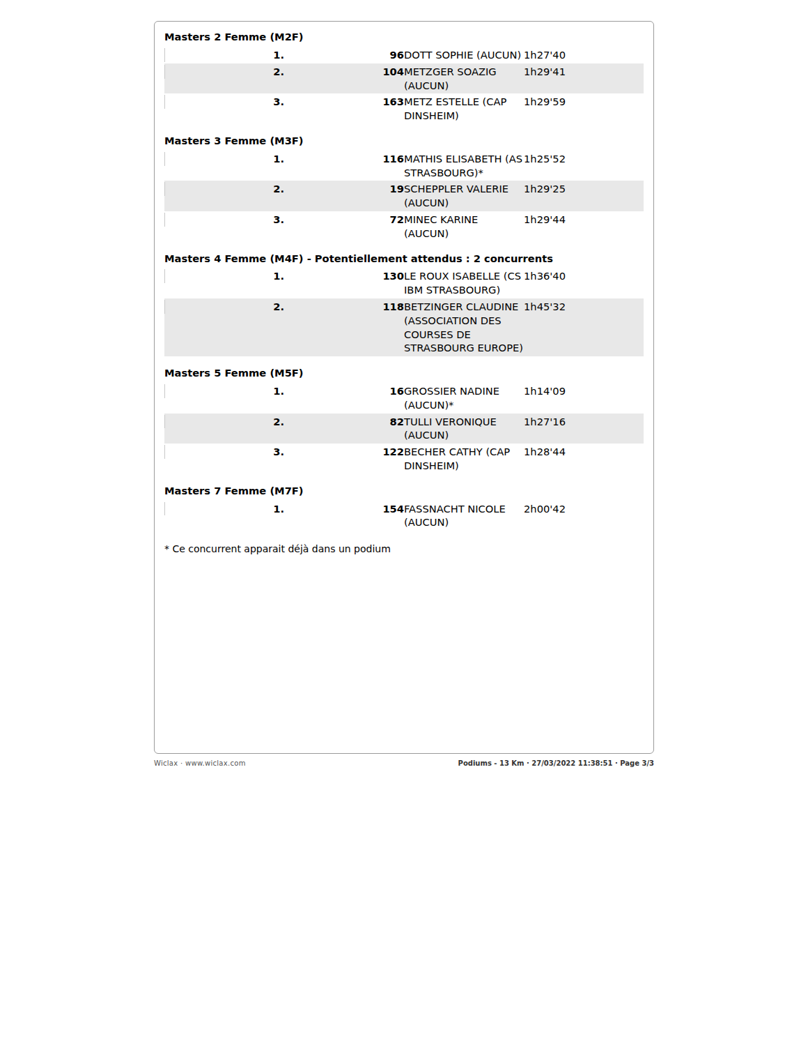| Masters 2 Femme (M2F) |
| 1. | 96 | DOTT SOPHIE (AUCUN) | 1h27'40 |
| 2. | 104 | METZGER SOAZIG (AUCUN) | 1h29'41 |
| 3. | 163 | METZ ESTELLE (CAP DINSHEIM) | 1h29'59 |
| Masters 3 Femme (M3F) |
| 1. | 116 | MATHIS ELISABETH (AS STRASBOURG)* | 1h25'52 |
| 2. | 19 | SCHEPPLER VALERIE (AUCUN) | 1h29'25 |
| 3. | 72 | MINEC KARINE (AUCUN) | 1h29'44 |
| Masters 4 Femme (M4F) - Potentiellement attendus : 2 concurrents |
| 1. | 130 | LE ROUX ISABELLE (CS IBM STRASBOURG) | 1h36'40 |
| 2. | 118 | BETZINGER CLAUDINE (ASSOCIATION DES COURSES DE STRASBOURG EUROPE) | 1h45'32 |
| Masters 5 Femme (M5F) |
| 1. | 16 | GROSSIER NADINE (AUCUN)* | 1h14'09 |
| 2. | 82 | TULLI VERONIQUE (AUCUN) | 1h27'16 |
| 3. | 122 | BECHER CATHY (CAP DINSHEIM) | 1h28'44 |
| Masters 7 Femme (M7F) |
| 1. | 154 | FASSNACHT NICOLE (AUCUN) | 2h00'42 |
* Ce concurrent apparait déjà dans un podium
Wiclax · www.wiclax.com
Podiums - 13 Km · 27/03/2022 11:38:51 · Page 3/3